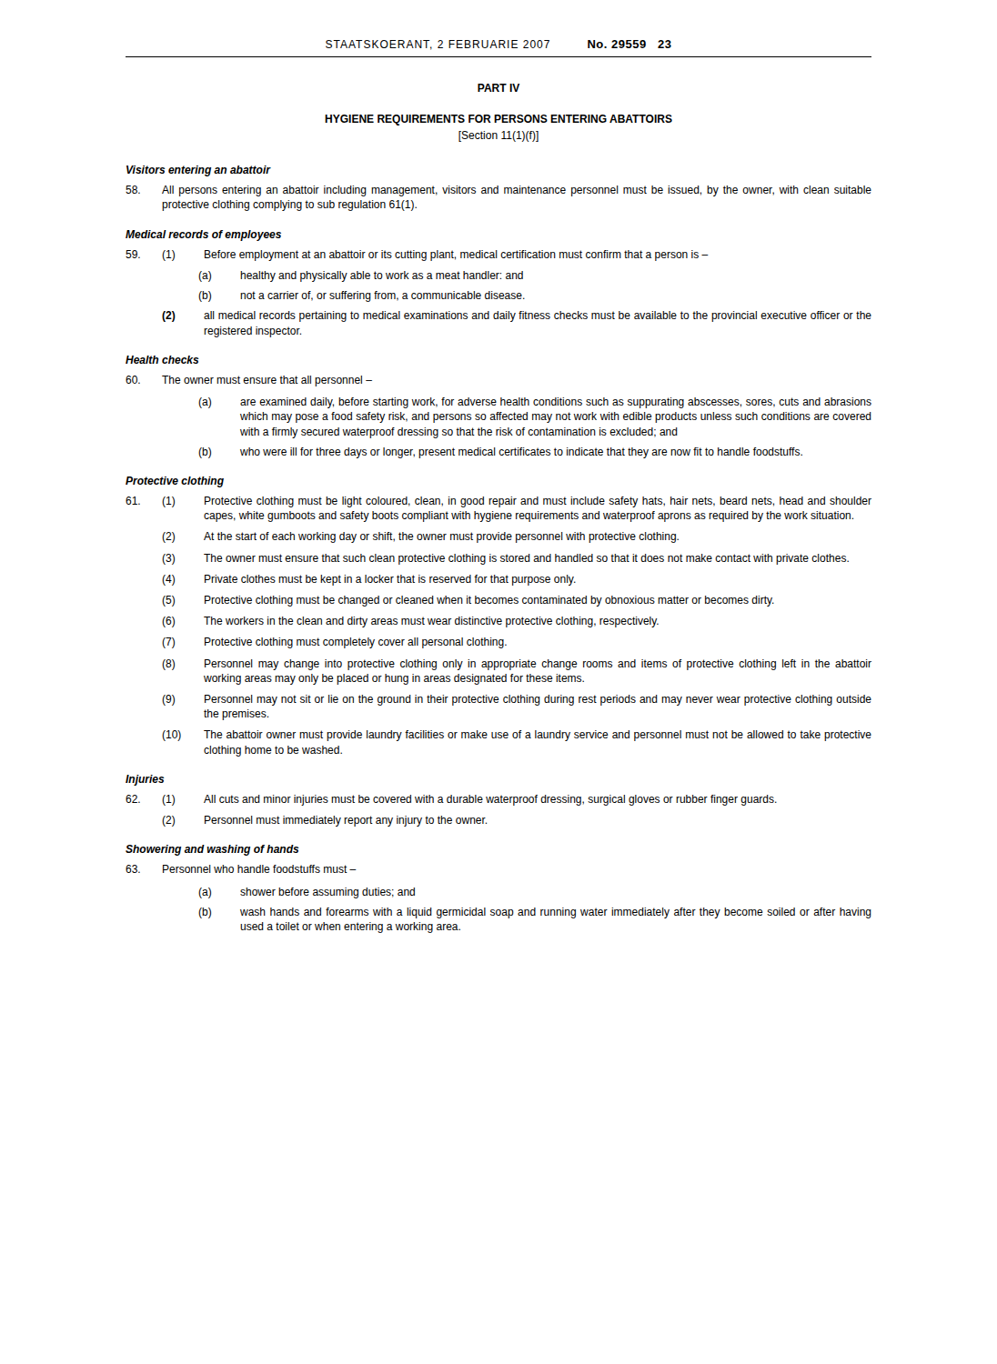STAATSKOERANT, 2 FEBRUARIE 2007 No. 29559 23
PART IV
HYGIENE REQUIREMENTS FOR PERSONS ENTERING ABATTOIRS
[Section 11(1)(f)]
Visitors entering an abattoir
58.
All persons entering an abattoir including management, visitors and maintenance personnel must be issued, by the owner, with clean suitable protective clothing complying to sub regulation 61(1).
Medical records of employees
59.
(1)
Before employment at an abattoir or its cutting plant, medical certification must confirm that a person is –
(a)
healthy and physically able to work as a meat handler: and
(b)
not a carrier of, or suffering from, a communicable disease.
(2)
all medical records pertaining to medical examinations and daily fitness checks must be available to the provincial executive officer or the registered inspector.
Health checks
60.
The owner must ensure that all personnel –
(a)
are examined daily, before starting work, for adverse health conditions such as suppurating abscesses, sores, cuts and abrasions which may pose a food safety risk, and persons so affected may not work with edible products unless such conditions are covered with a firmly secured waterproof dressing so that the risk of contamination is excluded; and
(b)
who were ill for three days or longer, present medical certificates to indicate that they are now fit to handle foodstuffs.
Protective clothing
61.
(1)
Protective clothing must be light coloured, clean, in good repair and must include safety hats, hair nets, beard nets, head and shoulder capes, white gumboots and safety boots compliant with hygiene requirements and waterproof aprons as required by the work situation.
(2)
At the start of each working day or shift, the owner must provide personnel with protective clothing.
(3)
The owner must ensure that such clean protective clothing is stored and handled so that it does not make contact with private clothes.
(4)
Private clothes must be kept in a locker that is reserved for that purpose only.
(5)
Protective clothing must be changed or cleaned when it becomes contaminated by obnoxious matter or becomes dirty.
(6)
The workers in the clean and dirty areas must wear distinctive protective clothing, respectively.
(7)
Protective clothing must completely cover all personal clothing.
(8)
Personnel may change into protective clothing only in appropriate change rooms and items of protective clothing left in the abattoir working areas may only be placed or hung in areas designated for these items.
(9)
Personnel may not sit or lie on the ground in their protective clothing during rest periods and may never wear protective clothing outside the premises.
(10)
The abattoir owner must provide laundry facilities or make use of a laundry service and personnel must not be allowed to take protective clothing home to be washed.
Injuries
62.
(1)
All cuts and minor injuries must be covered with a durable waterproof dressing, surgical gloves or rubber finger guards.
(2)
Personnel must immediately report any injury to the owner.
Showering and washing of hands
63.
Personnel who handle foodstuffs must –
(a)
shower before assuming duties; and
(b)
wash hands and forearms with a liquid germicidal soap and running water immediately after they become soiled or after having used a toilet or when entering a working area.